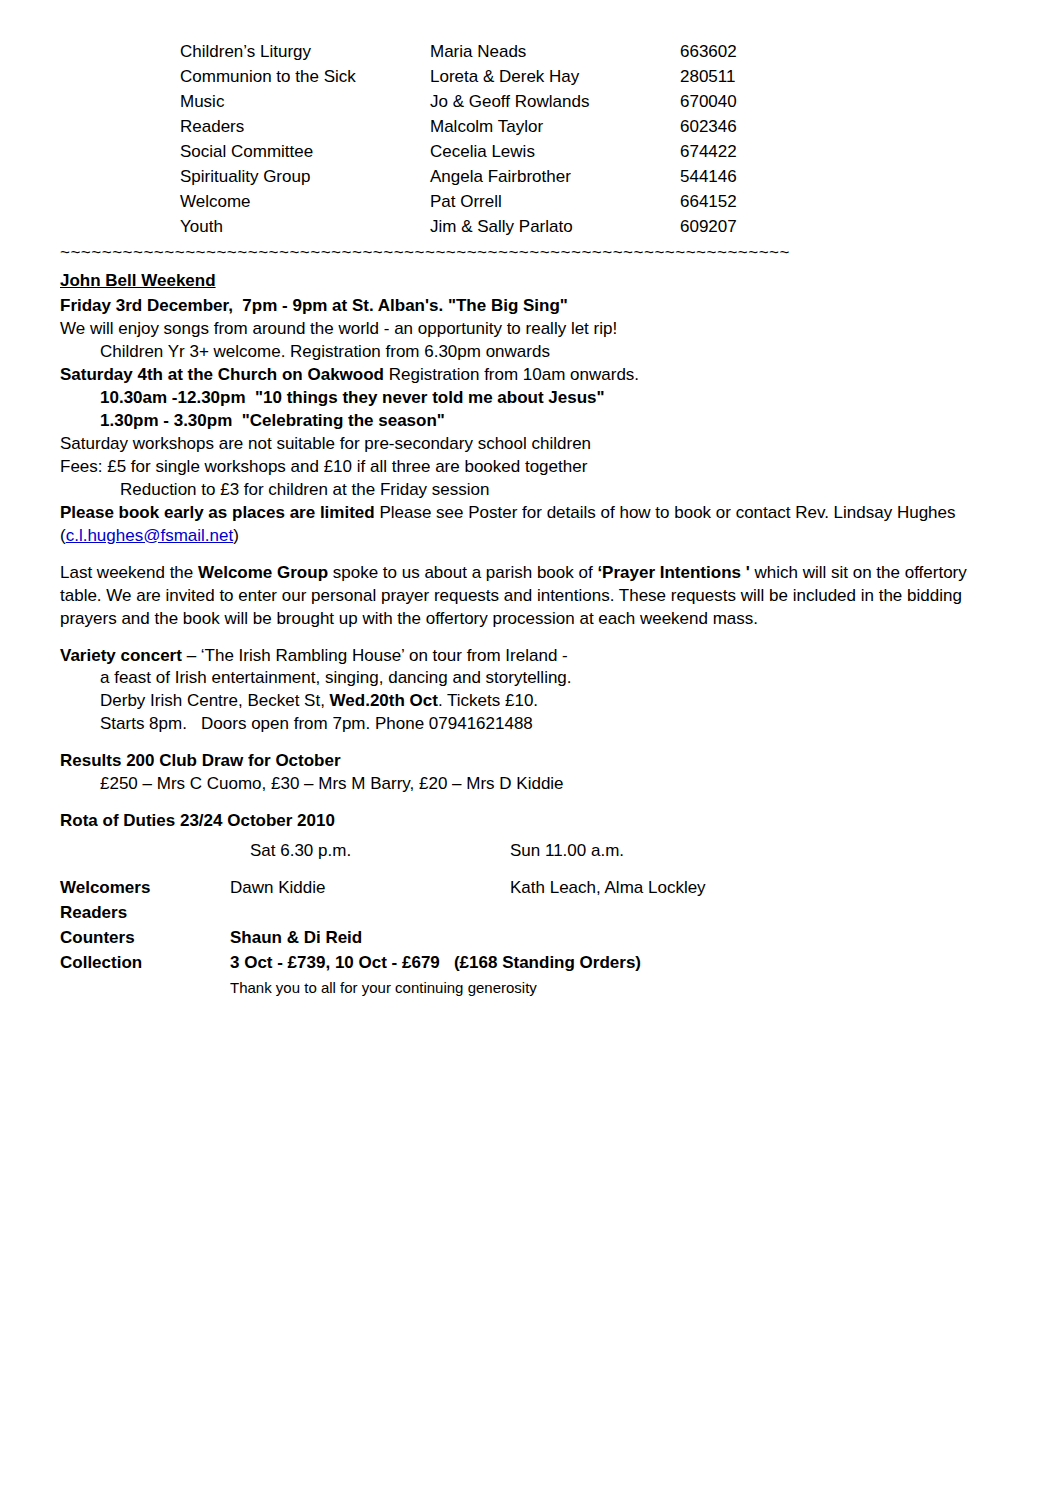| Children’s Liturgy | Maria Neads | 663602 |
| Communion to the Sick | Loreta & Derek Hay | 280511 |
| Music | Jo & Geoff Rowlands | 670040 |
| Readers | Malcolm Taylor | 602346 |
| Social Committee | Cecelia Lewis | 674422 |
| Spirituality Group | Angela Fairbrother | 544146 |
| Welcome | Pat Orrell | 664152 |
| Youth | Jim & Sally Parlato | 609207 |
~~~~~~~~~~~~~~~~~~~~~~~~~~~~~~~~~~~~~~~~~~~~~~~~~~~~~~~~~~~~~~~~~~~~~~
John Bell Weekend
Friday 3rd December, 7pm - 9pm at St. Alban's. "The Big Sing"
We will enjoy songs from around the world - an opportunity to really let rip!
Children Yr 3+ welcome. Registration from 6.30pm onwards
Saturday 4th at the Church on Oakwood Registration from 10am onwards.
10.30am -12.30pm "10 things they never told me about Jesus"
1.30pm - 3.30pm "Celebrating the season"
Saturday workshops are not suitable for pre-secondary school children
Fees: £5 for single workshops and £10 if all three are booked together
Reduction to £3 for children at the Friday session
Please book early as places are limited Please see Poster for details of how to book or contact Rev. Lindsay Hughes (c.l.hughes@fsmail.net)
Last weekend the Welcome Group spoke to us about a parish book of ‘Prayer Intentions ' which will sit on the offertory table. We are invited to enter our personal prayer requests and intentions. These requests will be included in the bidding prayers and the book will be brought up with the offertory procession at each weekend mass.
Variety concert – ‘The Irish Rambling House’ on tour from Ireland -
a feast of Irish entertainment, singing, dancing and storytelling.
Derby Irish Centre, Becket St, Wed.20th Oct. Tickets £10.
Starts 8pm. Doors open from 7pm. Phone 07941621488
Results 200 Club Draw for October
£250 – Mrs C Cuomo, £30 – Mrs M Barry, £20 – Mrs D Kiddie
Rota of Duties 23/24 October 2010
| | Sat 6.30 p.m. | Sun 11.00 a.m. |
| Welcomers | Dawn Kiddie | Kath Leach, Alma Lockley |
| Readers | | |
| Counters | Shaun & Di Reid |
| Collection | 3 Oct - £739, 10 Oct - £679 (£168 Standing Orders) |
| | Thank you to all for your continuing generosity |